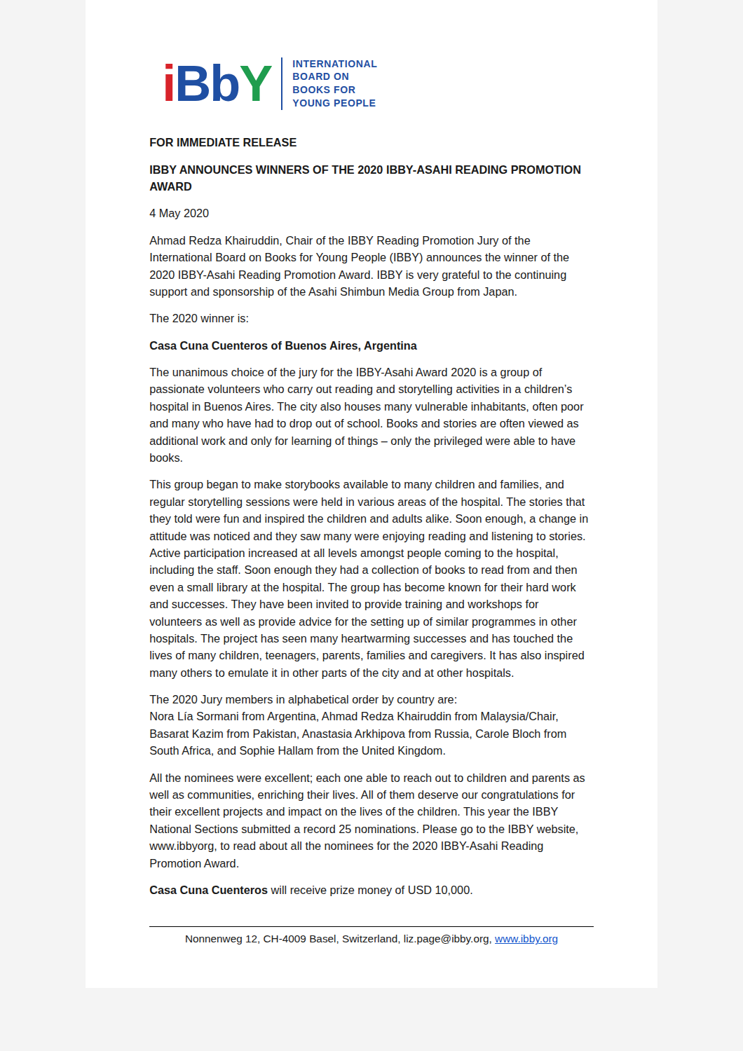iBbY
International
Board on
Books for
Young People
FOR IMMEDIATE RELEASE
IBBY ANNOUNCES WINNERS OF THE 2020 IBBY-ASAHI READING PROMOTION AWARD
4 May 2020
Ahmad Redza Khairuddin, Chair of the IBBY Reading Promotion Jury of the International Board on Books for Young People (IBBY) announces the winner of the 2020 IBBY-Asahi Reading Promotion Award. IBBY is very grateful to the continuing support and sponsorship of the Asahi Shimbun Media Group from Japan.
The 2020 winner is:
Casa Cuna Cuenteros of Buenos Aires, Argentina
The unanimous choice of the jury for the IBBY-Asahi Award 2020 is a group of passionate volunteers who carry out reading and storytelling activities in a children’s hospital in Buenos Aires. The city also houses many vulnerable inhabitants, often poor and many who have had to drop out of school. Books and stories are often viewed as additional work and only for learning of things – only the privileged were able to have books.
This group began to make storybooks available to many children and families, and regular storytelling sessions were held in various areas of the hospital. The stories that they told were fun and inspired the children and adults alike. Soon enough, a change in attitude was noticed and they saw many were enjoying reading and listening to stories. Active participation increased at all levels amongst people coming to the hospital, including the staff. Soon enough they had a collection of books to read from and then even a small library at the hospital. The group has become known for their hard work and successes. They have been invited to provide training and workshops for volunteers as well as provide advice for the setting up of similar programmes in other hospitals. The project has seen many heartwarming successes and has touched the lives of many children, teenagers, parents, families and caregivers. It has also inspired many others to emulate it in other parts of the city and at other hospitals.
The 2020 Jury members in alphabetical order by country are: Nora Lía Sormani from Argentina, Ahmad Redza Khairuddin from Malaysia/Chair, Basarat Kazim from Pakistan, Anastasia Arkhipova from Russia, Carole Bloch from South Africa, and Sophie Hallam from the United Kingdom.
All the nominees were excellent; each one able to reach out to children and parents as well as communities, enriching their lives. All of them deserve our congratulations for their excellent projects and impact on the lives of the children. This year the IBBY National Sections submitted a record 25 nominations. Please go to the IBBY website, www.ibbyorg, to read about all the nominees for the 2020 IBBY-Asahi Reading Promotion Award.
Casa Cuna Cuenteros will receive prize money of USD 10,000.
Nonnenweg 12, CH-4009 Basel, Switzerland, liz.page@ibby.org, www.ibby.org